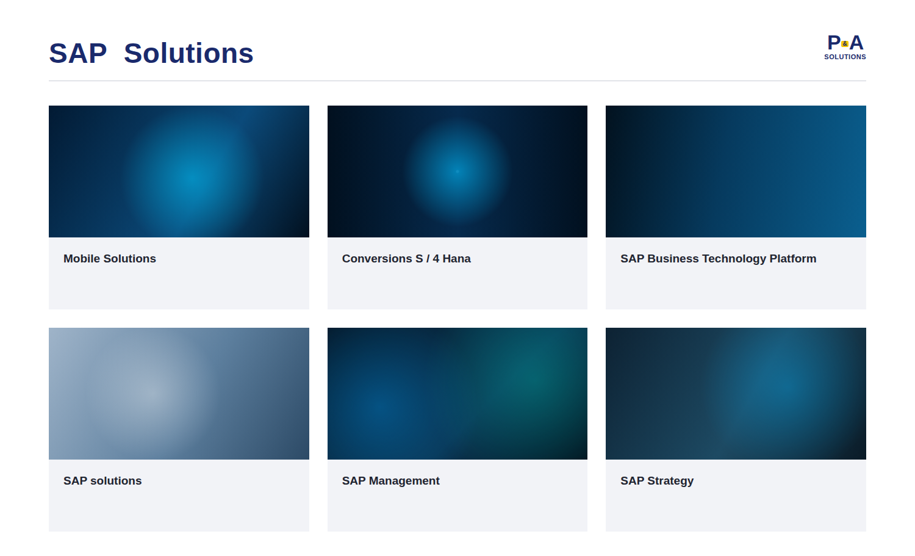SAP Solutions
P&A SOLUTIONS
Mobile Solutions
Conversions S / 4 Hana
SAP Business Technology Platform
SAP solutions
SAP Management
SAP Strategy